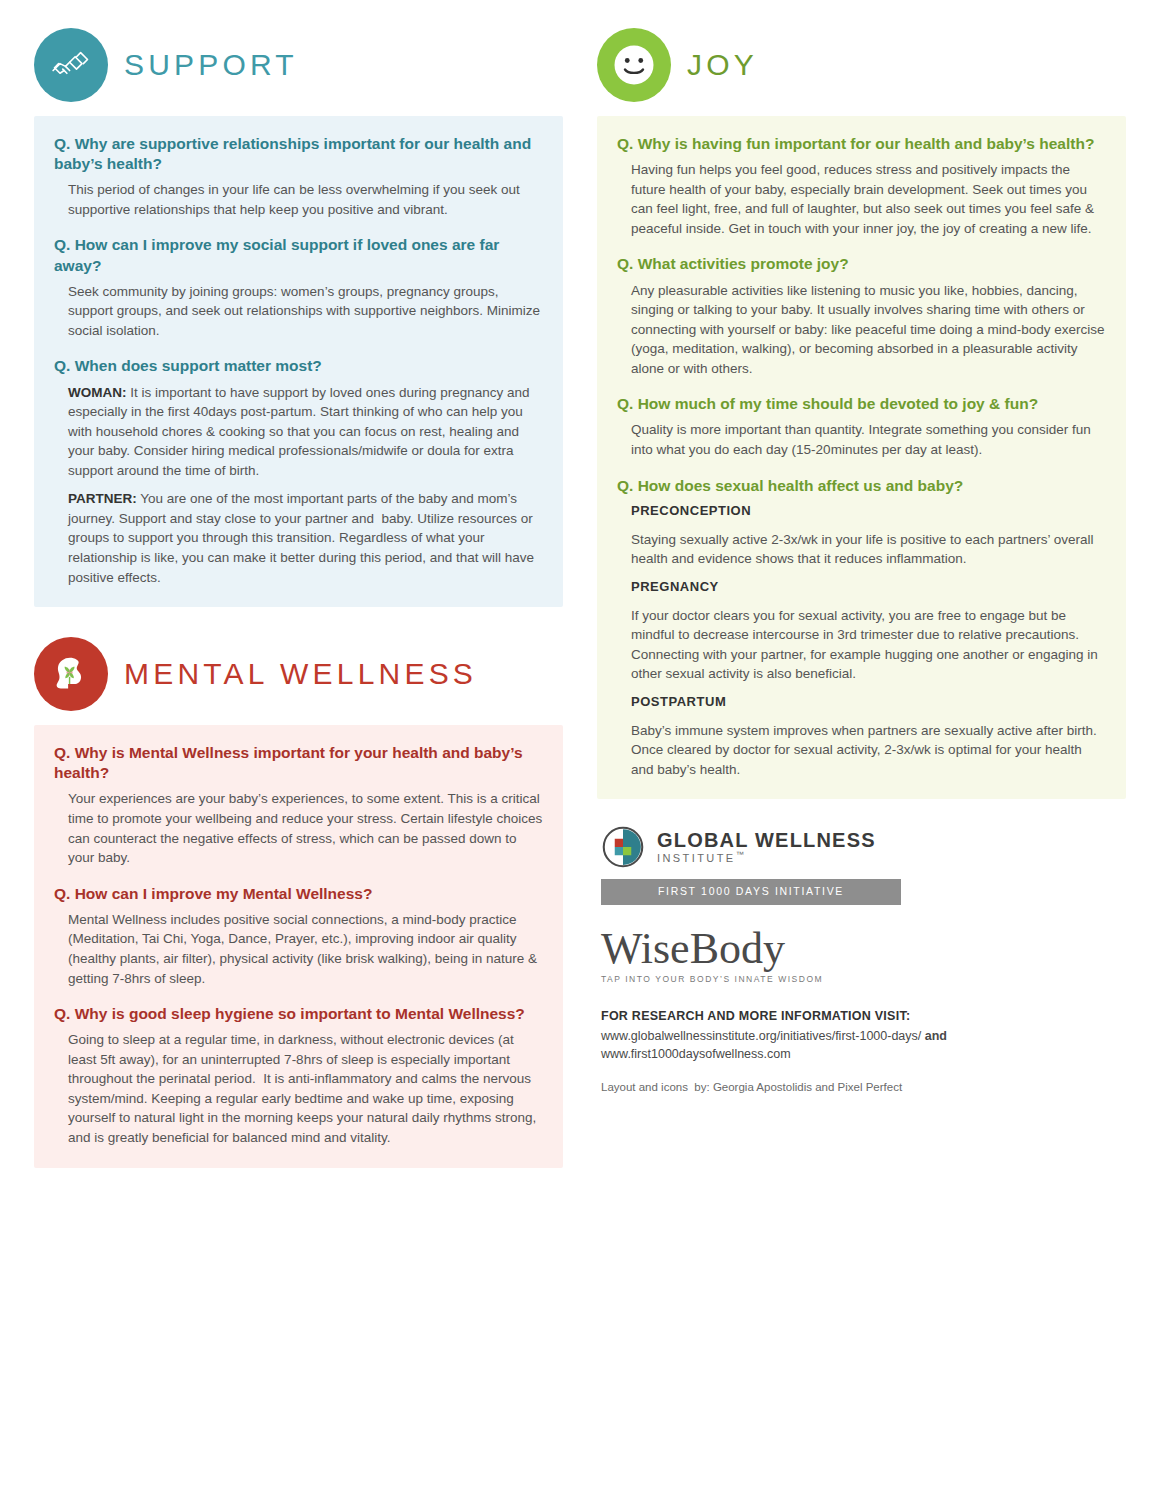Support
Q. Why are supportive relationships important for our health and baby’s health?
This period of changes in your life can be less overwhelming if you seek out supportive relationships that help keep you positive and vibrant.
Q. How can I improve my social support if loved ones are far away?
Seek community by joining groups: women’s groups, pregnancy groups, support groups, and seek out relationships with supportive neighbors. Minimize social isolation.
Q. When does support matter most?
WOMAN: It is important to have support by loved ones during pregnancy and especially in the first 40days post-partum. Start thinking of who can help you with household chores & cooking so that you can focus on rest, healing and your baby. Consider hiring medical professionals/midwife or doula for extra support around the time of birth.
PARTNER: You are one of the most important parts of the baby and mom’s journey. Support and stay close to your partner and baby. Utilize resources or groups to support you through this transition. Regardless of what your relationship is like, you can make it better during this period, and that will have positive effects.
Mental Wellness
Q. Why is Mental Wellness important for your health and baby’s health?
Your experiences are your baby’s experiences, to some extent. This is a critical time to promote your wellbeing and reduce your stress. Certain lifestyle choices can counteract the negative effects of stress, which can be passed down to your baby.
Q. How can I improve my Mental Wellness?
Mental Wellness includes positive social connections, a mind-body practice (Meditation, Tai Chi, Yoga, Dance, Prayer, etc.), improving indoor air quality (healthy plants, air filter), physical activity (like brisk walking), being in nature & getting 7-8hrs of sleep.
Q. Why is good sleep hygiene so important to Mental Wellness?
Going to sleep at a regular time, in darkness, without electronic devices (at least 5ft away), for an uninterrupted 7-8hrs of sleep is especially important throughout the perinatal period. It is anti-inflammatory and calms the nervous system/mind. Keeping a regular early bedtime and wake up time, exposing yourself to natural light in the morning keeps your natural daily rhythms strong, and is greatly beneficial for balanced mind and vitality.
Joy
Q. Why is having fun important for our health and baby’s health?
Having fun helps you feel good, reduces stress and positively impacts the future health of your baby, especially brain development. Seek out times you can feel light, free, and full of laughter, but also seek out times you feel safe & peaceful inside. Get in touch with your inner joy, the joy of creating a new life.
Q. What activities promote joy?
Any pleasurable activities like listening to music you like, hobbies, dancing, singing or talking to your baby. It usually involves sharing time with others or connecting with yourself or baby: like peaceful time doing a mind-body exercise (yoga, meditation, walking), or becoming absorbed in a pleasurable activity alone or with others.
Q. How much of my time should be devoted to joy & fun?
Quality is more important than quantity. Integrate something you consider fun into what you do each day (15-20minutes per day at least).
Q. How does sexual health affect us and baby?
PRECONCEPTION
Staying sexually active 2-3x/wk in your life is positive to each partners’ overall health and evidence shows that it reduces inflammation.
PREGNANCY
If your doctor clears you for sexual activity, you are free to engage but be mindful to decrease intercourse in 3rd trimester due to relative precautions. Connecting with your partner, for example hugging one another or engaging in other sexual activity is also beneficial.
POSTPARTUM
Baby’s immune system improves when partners are sexually active after birth. Once cleared by doctor for sexual activity, 2-3x/wk is optimal for your health and baby’s health.
GLOBAL WELLNESS
INSTITUTE™
FIRST 1000 DAYS INITIATIVE
WiseBody
TAP INTO YOUR BODY’S INNATE WISDOM
FOR RESEARCH AND MORE INFORMATION VISIT:
www.globalwellnessinstitute.org/initiatives/first-1000-days/ and www.first1000daysofwellness.com
Layout and icons by: Georgia Apostolidis and Pixel Perfect